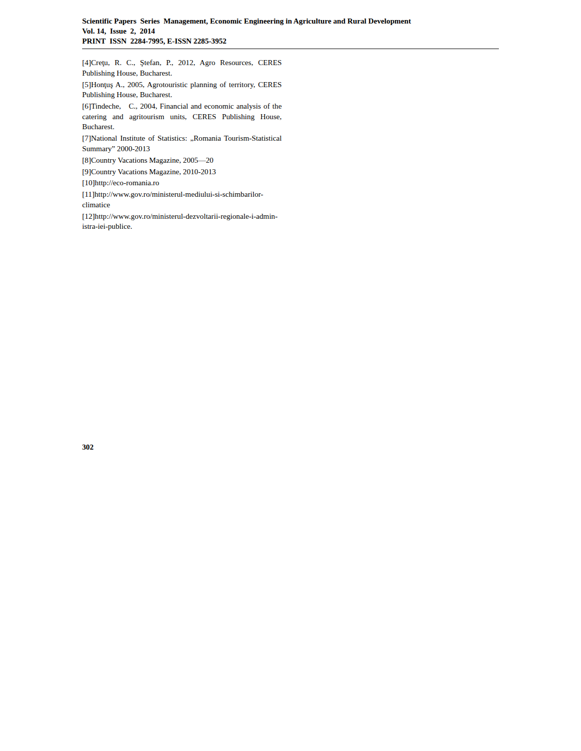Scientific Papers Series Management, Economic Engineering in Agriculture and Rural Development
Vol. 14, Issue 2, 2014
PRINT ISSN 2284-7995, E-ISSN 2285-3952
[4] Creţu, R. C., Ştefan, P., 2012, Agro Resources, CERES Publishing House, Bucharest.
[5] Honţuş A., 2005, Agrotouristic planning of territory, CERES Publishing House, Bucharest.
[6] Tindeche, C., 2004, Financial and economic analysis of the catering and agritourism units, CERES Publishing House, Bucharest.
[7] National Institute of Statistics: „Romania Tourism-Statistical Summary” 2000-2013
[8] Country Vacations Magazine, 2005—20
[9] Country Vacations Magazine, 2010-2013
[10] http://eco-romania.ro
[11] http://www.gov.ro/ministerul-mediului-si-schimbarilor-climatice
[12] http://www.gov.ro/ministerul-dezvoltarii-regionale-i-administra-iei-publice.
302